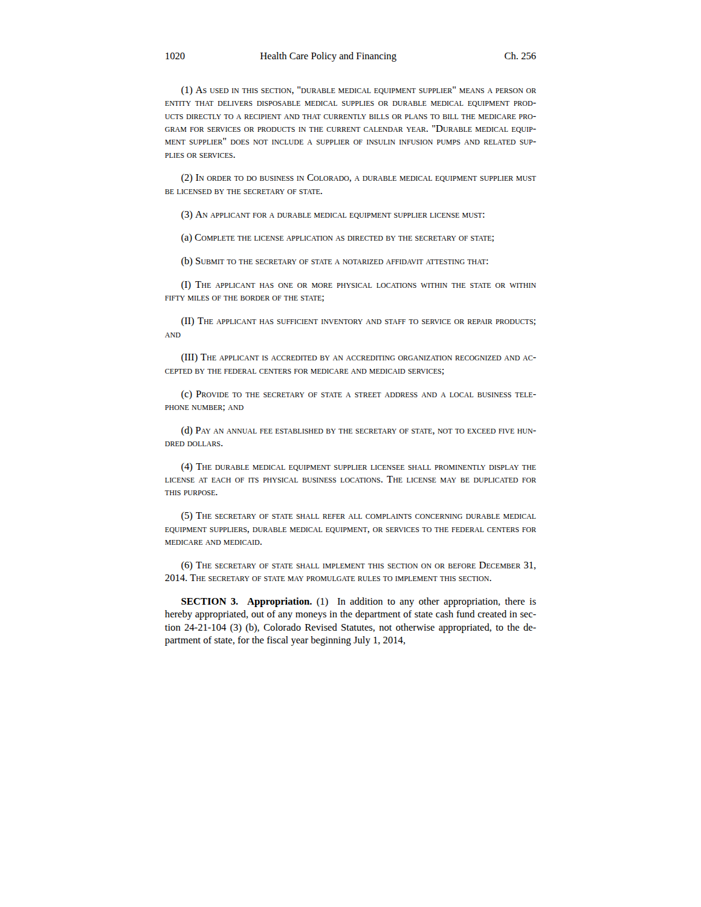1020
Health Care Policy and Financing
Ch. 256
(1) As used in this section, "durable medical equipment supplier" means a person or entity that delivers disposable medical supplies or durable medical equipment products directly to a recipient and that currently bills or plans to bill the medicare program for services or products in the current calendar year. "Durable medical equipment supplier" does not include a supplier of insulin infusion pumps and related supplies or services.
(2) In order to do business in Colorado, a durable medical equipment supplier must be licensed by the secretary of state.
(3) An applicant for a durable medical equipment supplier license must:
(a) Complete the license application as directed by the secretary of state;
(b) Submit to the secretary of state a notarized affidavit attesting that:
(I) The applicant has one or more physical locations within the state or within fifty miles of the border of the state;
(II) The applicant has sufficient inventory and staff to service or repair products; and
(III) The applicant is accredited by an accrediting organization recognized and accepted by the federal centers for medicare and medicaid services;
(c) Provide to the secretary of state a street address and a local business telephone number; and
(d) Pay an annual fee established by the secretary of state, not to exceed five hundred dollars.
(4) The durable medical equipment supplier licensee shall prominently display the license at each of its physical business locations. The license may be duplicated for this purpose.
(5) The secretary of state shall refer all complaints concerning durable medical equipment suppliers, durable medical equipment, or services to the federal centers for medicare and medicaid.
(6) The secretary of state shall implement this section on or before December 31, 2014. The secretary of state may promulgate rules to implement this section.
SECTION 3. Appropriation. (1) In addition to any other appropriation, there is hereby appropriated, out of any moneys in the department of state cash fund created in section 24-21-104 (3) (b), Colorado Revised Statutes, not otherwise appropriated, to the department of state, for the fiscal year beginning July 1, 2014,